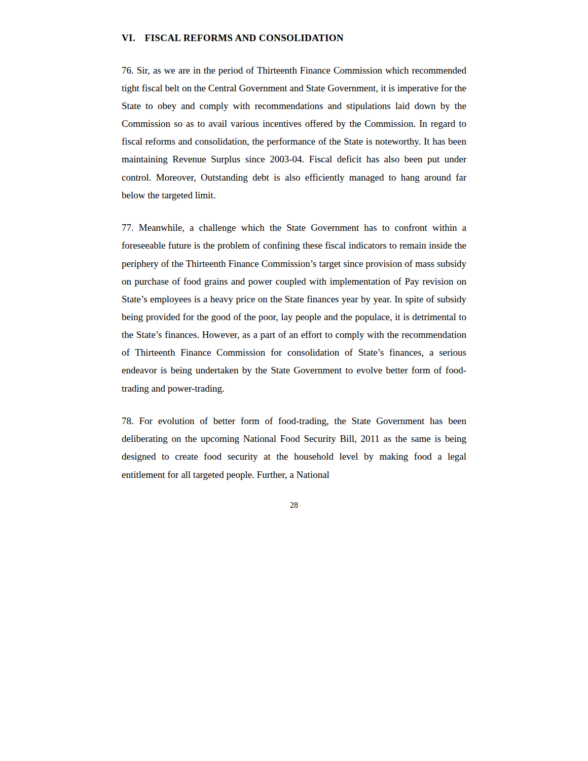VI. FISCAL REFORMS AND CONSOLIDATION
76. Sir, as we are in the period of Thirteenth Finance Commission which recommended tight fiscal belt on the Central Government and State Government, it is imperative for the State to obey and comply with recommendations and stipulations laid down by the Commission so as to avail various incentives offered by the Commission. In regard to fiscal reforms and consolidation, the performance of the State is noteworthy. It has been maintaining Revenue Surplus since 2003-04. Fiscal deficit has also been put under control. Moreover, Outstanding debt is also efficiently managed to hang around far below the targeted limit.
77. Meanwhile, a challenge which the State Government has to confront within a foreseeable future is the problem of confining these fiscal indicators to remain inside the periphery of the Thirteenth Finance Commission’s target since provision of mass subsidy on purchase of food grains and power coupled with implementation of Pay revision on State’s employees is a heavy price on the State finances year by year. In spite of subsidy being provided for the good of the poor, lay people and the populace, it is detrimental to the State’s finances. However, as a part of an effort to comply with the recommendation of Thirteenth Finance Commission for consolidation of State’s finances, a serious endeavor is being undertaken by the State Government to evolve better form of food-trading and power-trading.
78. For evolution of better form of food-trading, the State Government has been deliberating on the upcoming National Food Security Bill, 2011 as the same is being designed to create food security at the household level by making food a legal entitlement for all targeted people. Further, a National
28